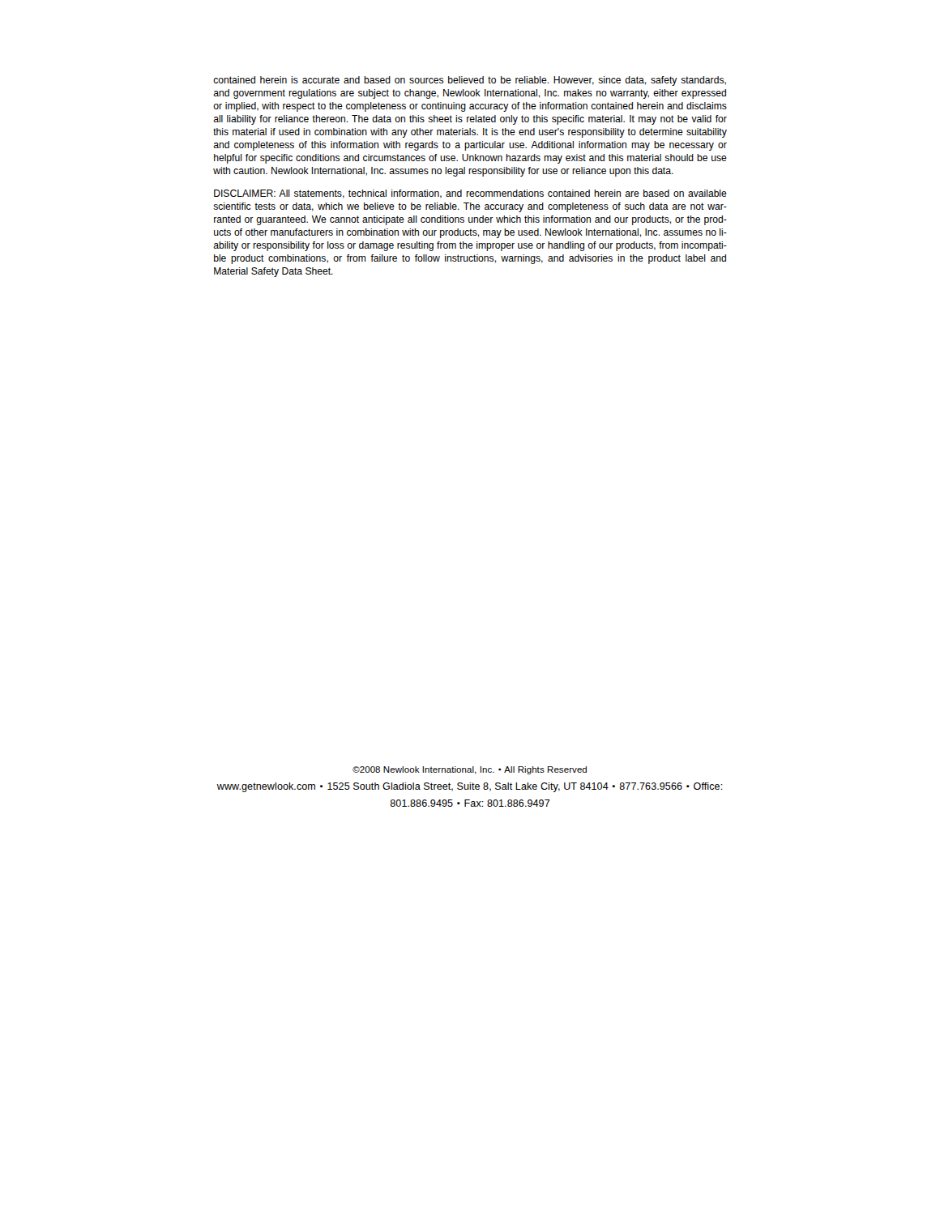contained herein is accurate and based on sources believed to be reliable. However, since data, safety standards, and government regulations are subject to change, Newlook International, Inc. makes no warranty, either expressed or implied, with respect to the completeness or continuing accuracy of the information contained herein and disclaims all liability for reliance thereon. The data on this sheet is related only to this specific material. It may not be valid for this material if used in combination with any other materials. It is the end user's responsibility to determine suitability and completeness of this information with regards to a particular use. Additional information may be necessary or helpful for specific conditions and circumstances of use. Unknown hazards may exist and this material should be use with caution. Newlook International, Inc. assumes no legal responsibility for use or reliance upon this data.
DISCLAIMER: All statements, technical information, and recommendations contained herein are based on available scientific tests or data, which we believe to be reliable. The accuracy and completeness of such data are not warranted or guaranteed. We cannot anticipate all conditions under which this information and our products, or the products of other manufacturers in combination with our products, may be used. Newlook International, Inc. assumes no liability or responsibility for loss or damage resulting from the improper use or handling of our products, from incompatible product combinations, or from failure to follow instructions, warnings, and advisories in the product label and Material Safety Data Sheet.
©2008 Newlook International, Inc. ▪ All Rights Reserved
www.getnewlook.com ▪ 1525 South Gladiola Street, Suite 8, Salt Lake City, UT 84104 ▪ 877.763.9566 ▪ Office: 801.886.9495 ▪ Fax: 801.886.9497